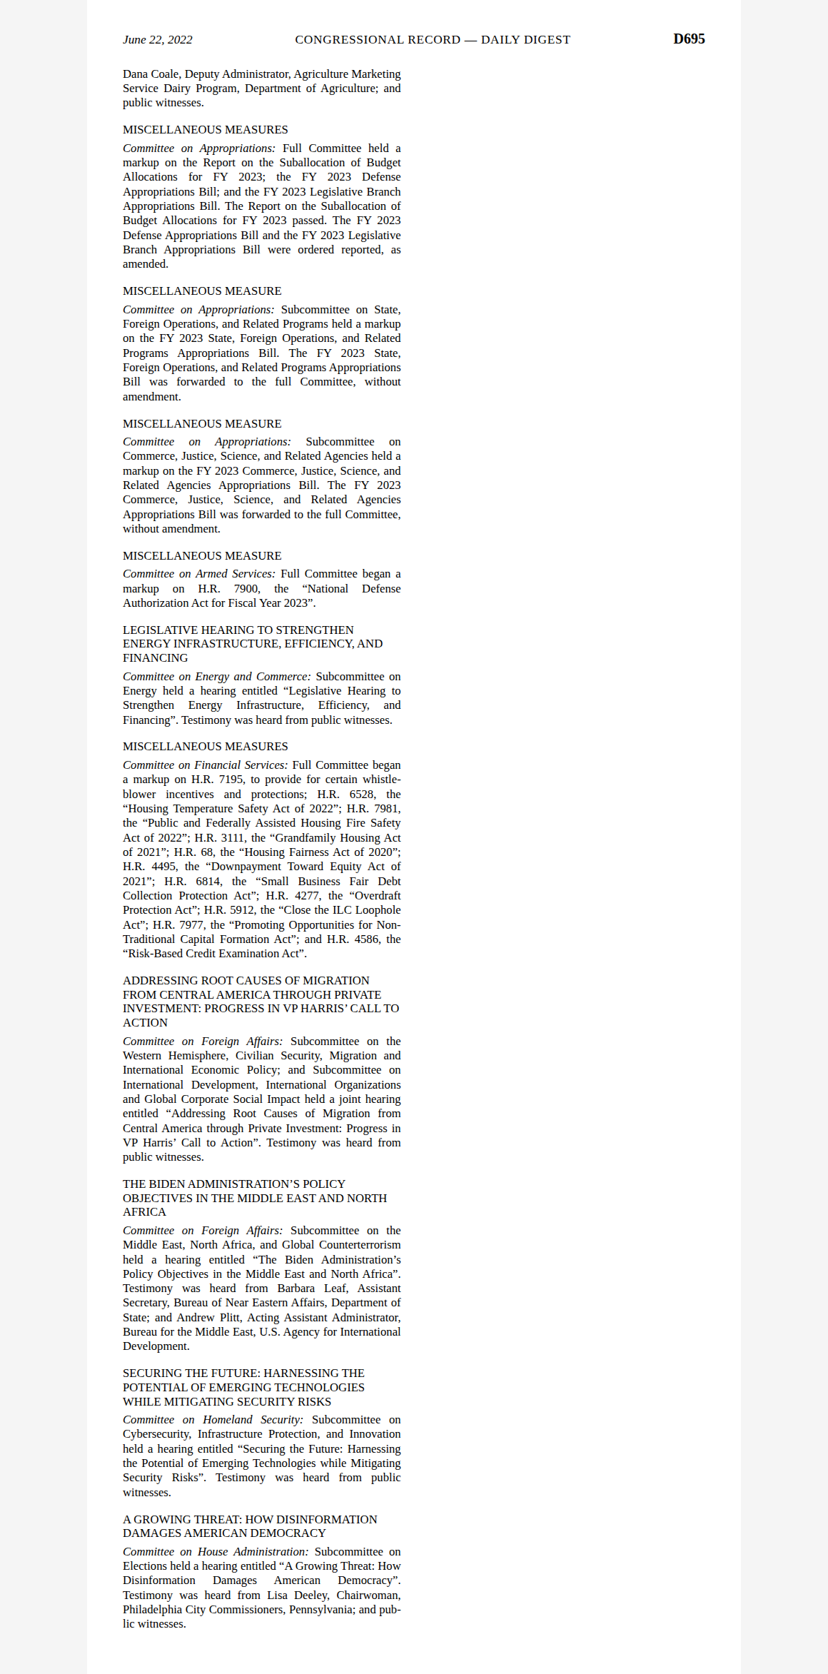June 22, 2022 CONGRESSIONAL RECORD — DAILY DIGEST D695
Dana Coale, Deputy Administrator, Agriculture Marketing Service Dairy Program, Department of Agriculture; and public witnesses.
Miscellaneous Measures
Committee on Appropriations: Full Committee held a markup on the Report on the Suballocation of Budget Allocations for FY 2023; the FY 2023 Defense Appropriations Bill; and the FY 2023 Legislative Branch Appropriations Bill. The Report on the Suballocation of Budget Allocations for FY 2023 passed. The FY 2023 Defense Appropriations Bill and the FY 2023 Legislative Branch Appropriations Bill were ordered reported, as amended.
Miscellaneous Measure
Committee on Appropriations: Subcommittee on State, Foreign Operations, and Related Programs held a markup on the FY 2023 State, Foreign Operations, and Related Programs Appropriations Bill. The FY 2023 State, Foreign Operations, and Related Programs Appropriations Bill was forwarded to the full Committee, without amendment.
Miscellaneous Measure
Committee on Appropriations: Subcommittee on Commerce, Justice, Science, and Related Agencies held a markup on the FY 2023 Commerce, Justice, Science, and Related Agencies Appropriations Bill. The FY 2023 Commerce, Justice, Science, and Related Agencies Appropriations Bill was forwarded to the full Committee, without amendment.
Miscellaneous Measure
Committee on Armed Services: Full Committee began a markup on H.R. 7900, the “National Defense Authorization Act for Fiscal Year 2023”.
Legislative Hearing to Strengthen Energy Infrastructure, Efficiency, and Financing
Committee on Energy and Commerce: Subcommittee on Energy held a hearing entitled “Legislative Hearing to Strengthen Energy Infrastructure, Efficiency, and Financing”. Testimony was heard from public witnesses.
Miscellaneous Measures
Committee on Financial Services: Full Committee began a markup on H.R. 7195, to provide for certain whistleblower incentives and protections; H.R. 6528, the “Housing Temperature Safety Act of 2022”; H.R. 7981, the “Public and Federally Assisted Housing Fire Safety Act of 2022”; H.R. 3111, the “Grandfamily Housing Act of 2021”; H.R. 68, the “Housing Fairness Act of 2020”; H.R. 4495, the “Downpayment Toward Equity Act of 2021”; H.R. 6814, the “Small Business Fair Debt Collection Protection Act”; H.R. 4277, the “Overdraft Protection Act”; H.R. 5912, the “Close the ILC Loophole Act”; H.R. 7977, the “Promoting Opportunities for Non-Traditional Capital Formation Act”; and H.R. 4586, the “Risk-Based Credit Examination Act”.
Addressing Root Causes of Migration from Central America Through Private Investment: Progress in VP Harris’ Call to Action
Committee on Foreign Affairs: Subcommittee on the Western Hemisphere, Civilian Security, Migration and International Economic Policy; and Subcommittee on International Development, International Organizations and Global Corporate Social Impact held a joint hearing entitled “Addressing Root Causes of Migration from Central America through Private Investment: Progress in VP Harris’ Call to Action”. Testimony was heard from public witnesses.
The Biden Administration’s Policy Objectives in the Middle East and North Africa
Committee on Foreign Affairs: Subcommittee on the Middle East, North Africa, and Global Counterterrorism held a hearing entitled “The Biden Administration’s Policy Objectives in the Middle East and North Africa”. Testimony was heard from Barbara Leaf, Assistant Secretary, Bureau of Near Eastern Affairs, Department of State; and Andrew Plitt, Acting Assistant Administrator, Bureau for the Middle East, U.S. Agency for International Development.
Securing the Future: Harnessing the Potential of Emerging Technologies While Mitigating Security Risks
Committee on Homeland Security: Subcommittee on Cybersecurity, Infrastructure Protection, and Innovation held a hearing entitled “Securing the Future: Harnessing the Potential of Emerging Technologies while Mitigating Security Risks”. Testimony was heard from public witnesses.
A Growing Threat: How Disinformation Damages American Democracy
Committee on House Administration: Subcommittee on Elections held a hearing entitled “A Growing Threat: How Disinformation Damages American Democracy”. Testimony was heard from Lisa Deeley, Chairwoman, Philadelphia City Commissioners, Pennsylvania; and public witnesses.